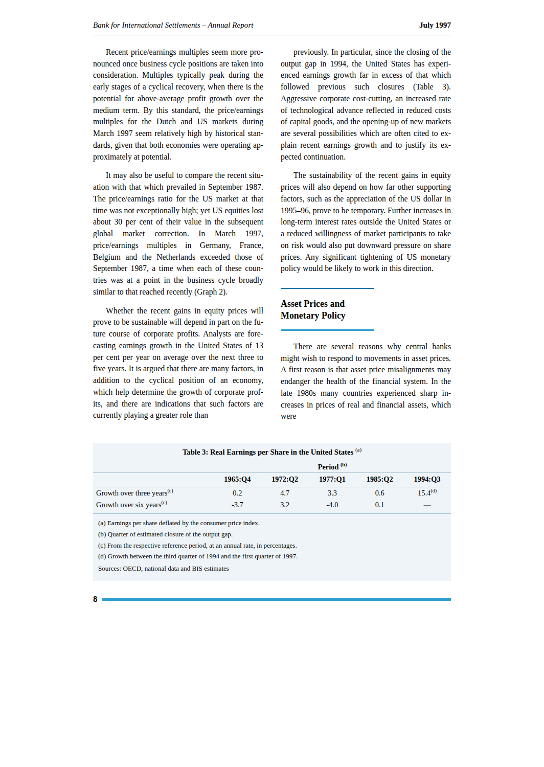Bank for International Settlements – Annual Report
July 1997
Recent price/earnings multiples seem more pronounced once business cycle positions are taken into consideration. Multiples typically peak during the early stages of a cyclical recovery, when there is the potential for above-average profit growth over the medium term. By this standard, the price/earnings multiples for the Dutch and US markets during March 1997 seem relatively high by historical standards, given that both economies were operating approximately at potential.
It may also be useful to compare the recent situation with that which prevailed in September 1987. The price/earnings ratio for the US market at that time was not exceptionally high; yet US equities lost about 30 per cent of their value in the subsequent global market correction. In March 1997, price/earnings multiples in Germany, France, Belgium and the Netherlands exceeded those of September 1987, a time when each of these countries was at a point in the business cycle broadly similar to that reached recently (Graph 2).
Whether the recent gains in equity prices will prove to be sustainable will depend in part on the future course of corporate profits. Analysts are forecasting earnings growth in the United States of 13 per cent per year on average over the next three to five years. It is argued that there are many factors, in addition to the cyclical position of an economy, which help determine the growth of corporate profits, and there are indications that such factors are currently playing a greater role than
previously. In particular, since the closing of the output gap in 1994, the United States has experienced earnings growth far in excess of that which followed previous such closures (Table 3). Aggressive corporate cost-cutting, an increased rate of technological advance reflected in reduced costs of capital goods, and the opening-up of new markets are several possibilities which are often cited to explain recent earnings growth and to justify its expected continuation.
The sustainability of the recent gains in equity prices will also depend on how far other supporting factors, such as the appreciation of the US dollar in 1995–96, prove to be temporary. Further increases in long-term interest rates outside the United States or a reduced willingness of market participants to take on risk would also put downward pressure on share prices. Any significant tightening of US monetary policy would be likely to work in this direction.
Asset Prices and
Monetary Policy
There are several reasons why central banks might wish to respond to movements in asset prices. A first reason is that asset price misalignments may endanger the health of the financial system. In the late 1980s many countries experienced sharp increases in prices of real and financial assets, which were
Table 3: Real Earnings per Share in the United States (a)
| | Period (b) |
| --- | --- |
| | 1965:Q4 | 1972:Q2 | 1977:Q1 | 1985:Q2 | 1994:Q3 |
| Growth over three years (c) | 0.2 | 4.7 | 3.3 | 0.6 | 15.4 (d) |
| Growth over six years (c) | -3.7 | 3.2 | -4.0 | 0.1 | — |
(a) Earnings per share deflated by the consumer price index.
(b) Quarter of estimated closure of the output gap.
(c) From the respective reference period, at an annual rate, in percentages.
(d) Growth between the third quarter of 1994 and the first quarter of 1997.
Sources: OECD, national data and BIS estimates
8